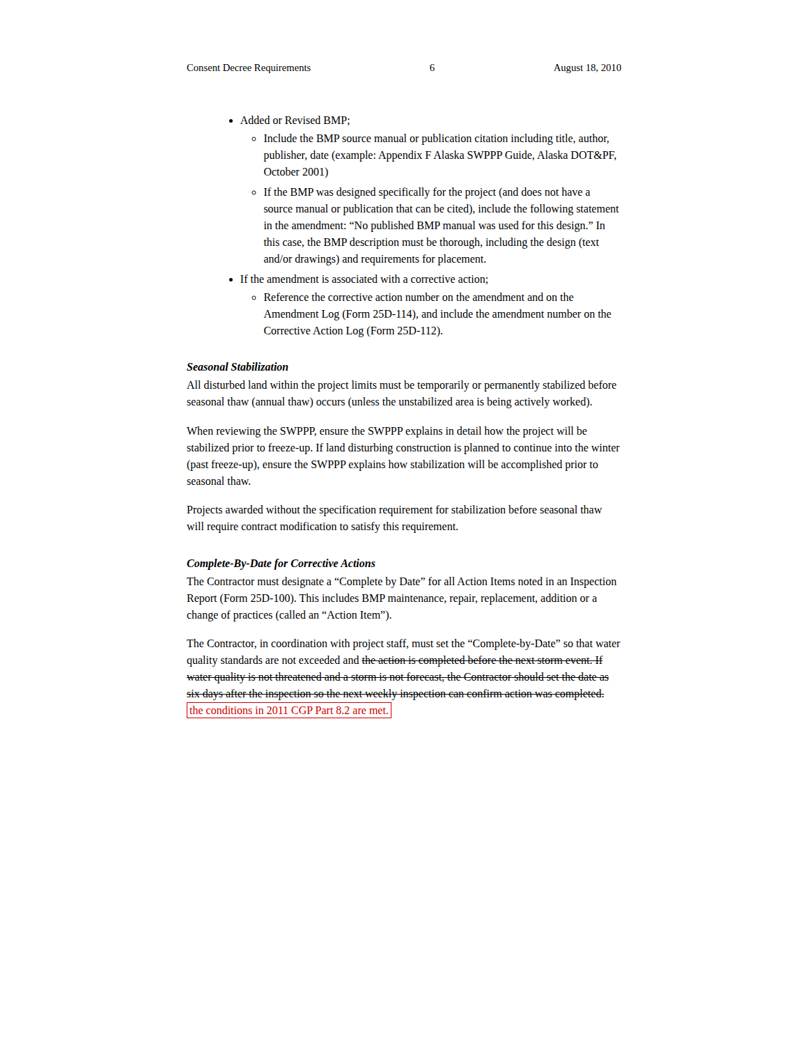Consent Decree Requirements 6 August 18, 2010
Added or Revised BMP;
Include the BMP source manual or publication citation including title, author, publisher, date (example: Appendix F Alaska SWPPP Guide, Alaska DOT&PF, October 2001)
If the BMP was designed specifically for the project (and does not have a source manual or publication that can be cited), include the following statement in the amendment: “No published BMP manual was used for this design.” In this case, the BMP description must be thorough, including the design (text and/or drawings) and requirements for placement.
If the amendment is associated with a corrective action;
Reference the corrective action number on the amendment and on the Amendment Log (Form 25D-114), and include the amendment number on the Corrective Action Log (Form 25D-112).
Seasonal Stabilization
All disturbed land within the project limits must be temporarily or permanently stabilized before seasonal thaw (annual thaw) occurs (unless the unstabilized area is being actively worked).
When reviewing the SWPPP, ensure the SWPPP explains in detail how the project will be stabilized prior to freeze-up. If land disturbing construction is planned to continue into the winter (past freeze-up), ensure the SWPPP explains how stabilization will be accomplished prior to seasonal thaw.
Projects awarded without the specification requirement for stabilization before seasonal thaw will require contract modification to satisfy this requirement.
Complete-By-Date for Corrective Actions
The Contractor must designate a “Complete by Date” for all Action Items noted in an Inspection Report (Form 25D-100). This includes BMP maintenance, repair, replacement, addition or a change of practices (called an “Action Item”).
The Contractor, in coordination with project staff, must set the “Complete-by-Date” so that water quality standards are not exceeded and the action is completed before the next storm event. If water quality is not threatened and a storm is not forecast, the Contractor should set the date as six days after the inspection so the next weekly inspection can confirm action was completed. the conditions in 2011 CGP Part 8.2 are met.